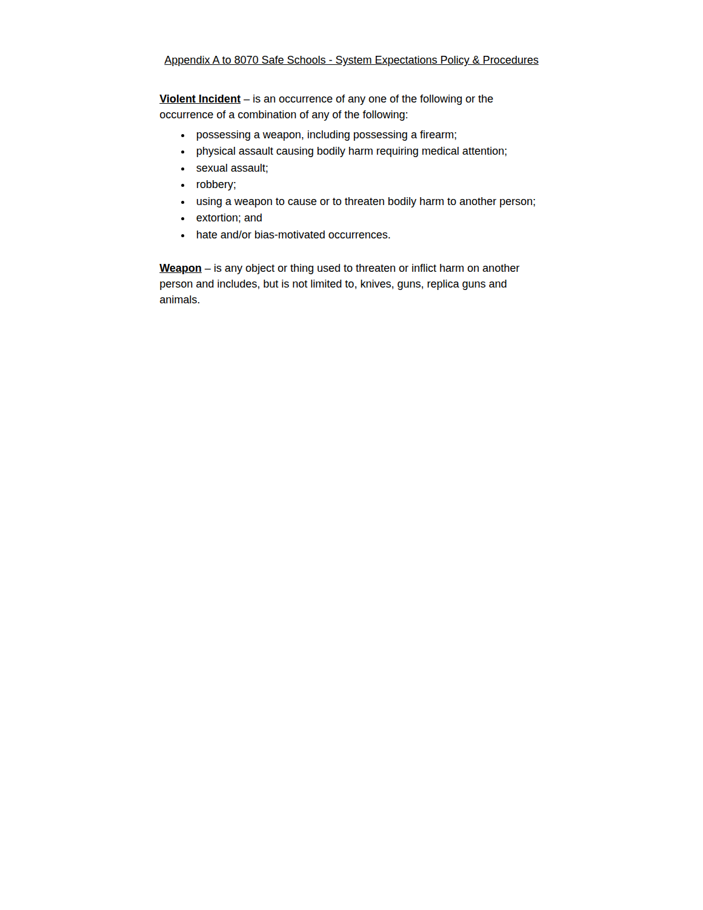Appendix A to 8070 Safe Schools - System Expectations Policy & Procedures
Violent Incident – is an occurrence of any one of the following or the occurrence of a combination of any of the following:
possessing a weapon, including possessing a firearm;
physical assault causing bodily harm requiring medical attention;
sexual assault;
robbery;
using a weapon to cause or to threaten bodily harm to another person;
extortion; and
hate and/or bias-motivated occurrences.
Weapon – is any object or thing used to threaten or inflict harm on another person and includes, but is not limited to, knives, guns, replica guns and animals.